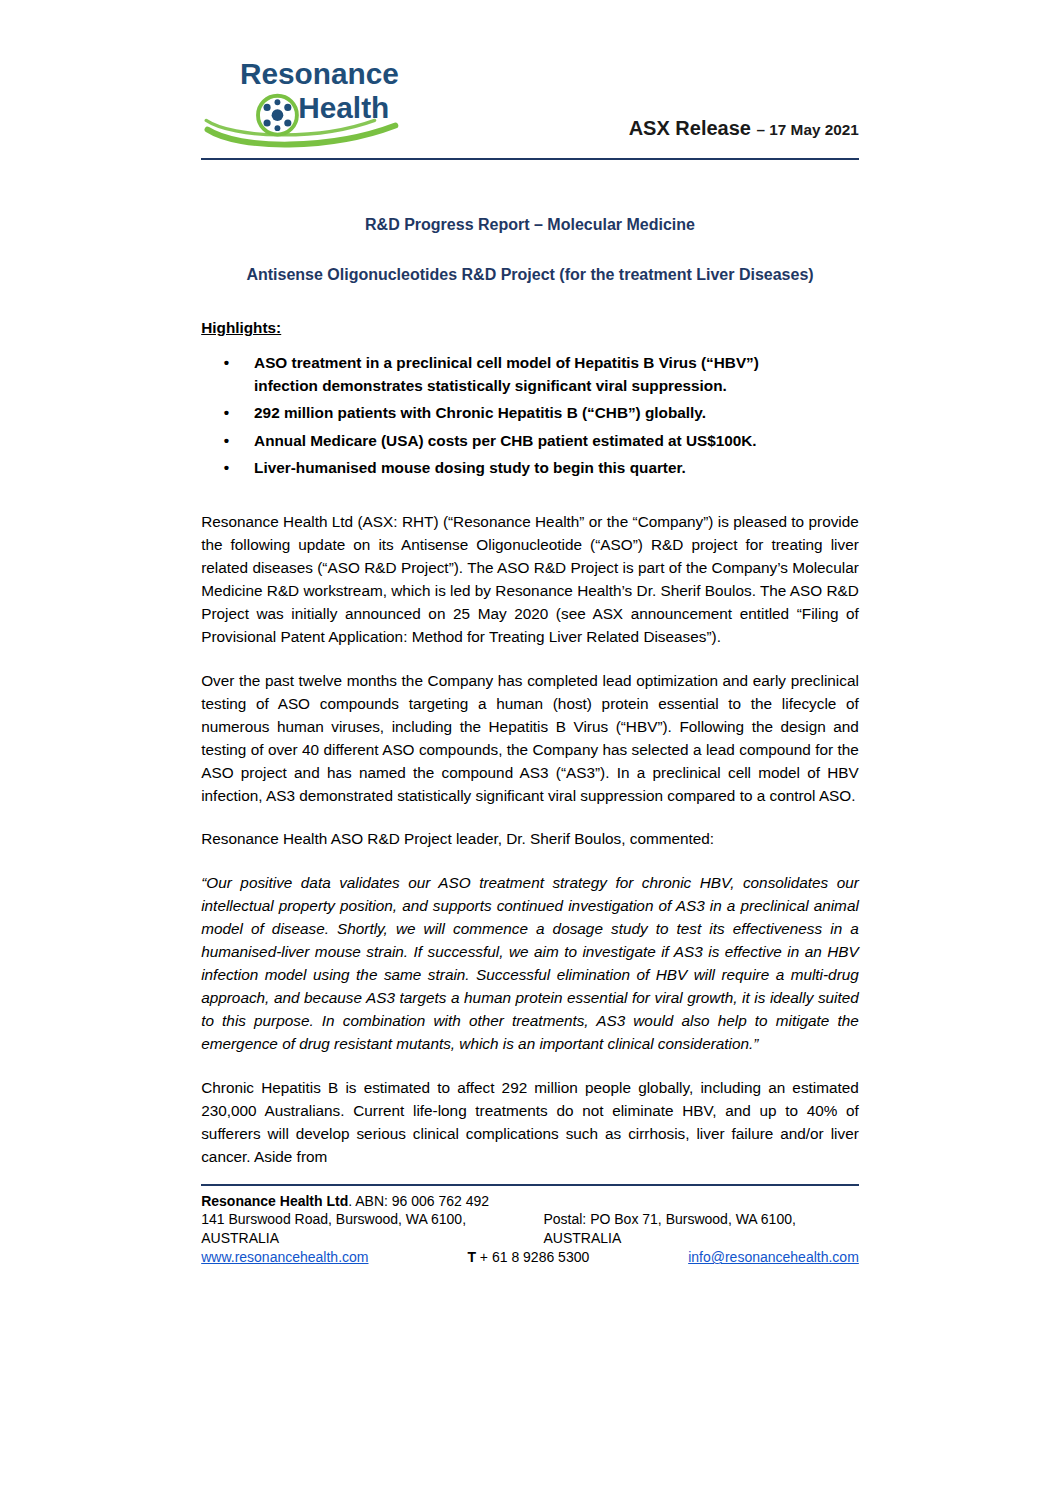Resonance Health
ASX Release – 17 May 2021
R&D Progress Report – Molecular Medicine
Antisense Oligonucleotides R&D Project (for the treatment Liver Diseases)
Highlights:
ASO treatment in a preclinical cell model of Hepatitis B Virus (“HBV”)
infection demonstrates statistically significant viral suppression.
292 million patients with Chronic Hepatitis B (“CHB”) globally.
Annual Medicare (USA) costs per CHB patient estimated at US$100K.
Liver-humanised mouse dosing study to begin this quarter.
Resonance Health Ltd (ASX: RHT) (“Resonance Health” or the “Company”) is pleased to provide the following update on its Antisense Oligonucleotide (“ASO”) R&D project for treating liver related diseases (“ASO R&D Project”). The ASO R&D Project is part of the Company’s Molecular Medicine R&D workstream, which is led by Resonance Health’s Dr. Sherif Boulos. The ASO R&D Project was initially announced on 25 May 2020 (see ASX announcement entitled “Filing of Provisional Patent Application: Method for Treating Liver Related Diseases”).
Over the past twelve months the Company has completed lead optimization and early preclinical testing of ASO compounds targeting a human (host) protein essential to the lifecycle of numerous human viruses, including the Hepatitis B Virus (“HBV”). Following the design and testing of over 40 different ASO compounds, the Company has selected a lead compound for the ASO project and has named the compound AS3 (“AS3”). In a preclinical cell model of HBV infection, AS3 demonstrated statistically significant viral suppression compared to a control ASO.
Resonance Health ASO R&D Project leader, Dr. Sherif Boulos, commented:
“Our positive data validates our ASO treatment strategy for chronic HBV, consolidates our intellectual property position, and supports continued investigation of AS3 in a preclinical animal model of disease. Shortly, we will commence a dosage study to test its effectiveness in a humanised-liver mouse strain. If successful, we aim to investigate if AS3 is effective in an HBV infection model using the same strain. Successful elimination of HBV will require a multi-drug approach, and because AS3 targets a human protein essential for viral growth, it is ideally suited to this purpose. In combination with other treatments, AS3 would also help to mitigate the emergence of drug resistant mutants, which is an important clinical consideration.”
Chronic Hepatitis B is estimated to affect 292 million people globally, including an estimated 230,000 Australians. Current life-long treatments do not eliminate HBV, and up to 40% of sufferers will develop serious clinical complications such as cirrhosis, liver failure and/or liver cancer. Aside from
Resonance Health Ltd. ABN: 96 006 762 492
141 Burswood Road, Burswood, WA 6100, AUSTRALIA Postal: PO Box 71, Burswood, WA 6100, AUSTRALIA
www.resonancehealth.com T + 61 8 9286 5300 info@resonancehealth.com